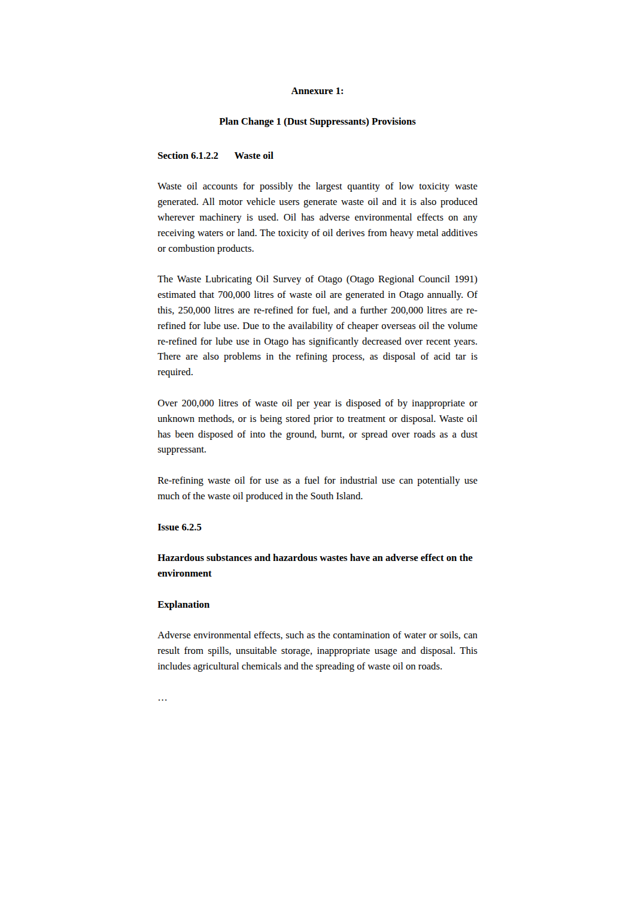Annexure 1: Plan Change 1 (Dust Suppressants) Provisions
Section 6.1.2.2 Waste oil
Waste oil accounts for possibly the largest quantity of low toxicity waste generated. All motor vehicle users generate waste oil and it is also produced wherever machinery is used. Oil has adverse environmental effects on any receiving waters or land. The toxicity of oil derives from heavy metal additives or combustion products.
The Waste Lubricating Oil Survey of Otago (Otago Regional Council 1991) estimated that 700,000 litres of waste oil are generated in Otago annually. Of this, 250,000 litres are re-refined for fuel, and a further 200,000 litres are re-refined for lube use. Due to the availability of cheaper overseas oil the volume re-refined for lube use in Otago has significantly decreased over recent years. There are also problems in the refining process, as disposal of acid tar is required.
Over 200,000 litres of waste oil per year is disposed of by inappropriate or unknown methods, or is being stored prior to treatment or disposal. Waste oil has been disposed of into the ground, burnt, or spread over roads as a dust suppressant.
Re-refining waste oil for use as a fuel for industrial use can potentially use much of the waste oil produced in the South Island.
Issue 6.2.5
Hazardous substances and hazardous wastes have an adverse effect on the environment
Explanation
Adverse environmental effects, such as the contamination of water or soils, can result from spills, unsuitable storage, inappropriate usage and disposal. This includes agricultural chemicals and the spreading of waste oil on roads.
…